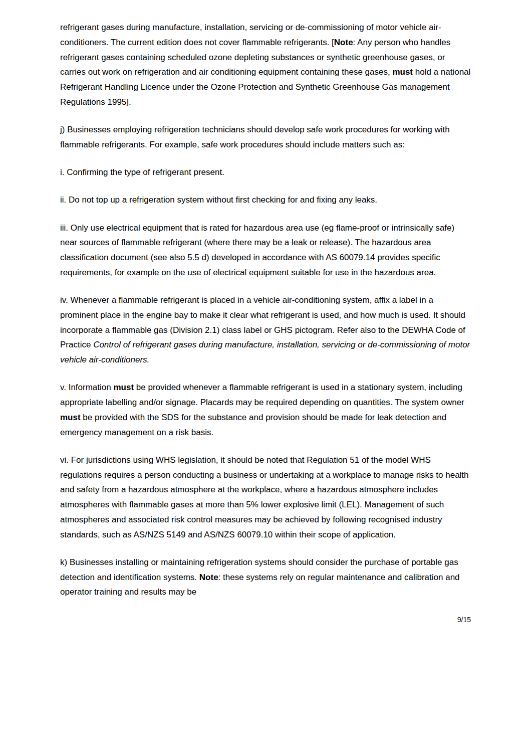refrigerant gases during manufacture, installation, servicing or de-commissioning of motor vehicle air-conditioners. The current edition does not cover flammable refrigerants. [Note: Any person who handles refrigerant gases containing scheduled ozone depleting substances or synthetic greenhouse gases, or carries out work on refrigeration and air conditioning equipment containing these gases, must hold a national Refrigerant Handling Licence under the Ozone Protection and Synthetic Greenhouse Gas management Regulations 1995].
j) Businesses employing refrigeration technicians should develop safe work procedures for working with flammable refrigerants. For example, safe work procedures should include matters such as:
i. Confirming the type of refrigerant present.
ii. Do not top up a refrigeration system without first checking for and fixing any leaks.
iii. Only use electrical equipment that is rated for hazardous area use (eg flame-proof or intrinsically safe) near sources of flammable refrigerant (where there may be a leak or release). The hazardous area classification document (see also 5.5 d) developed in accordance with AS 60079.14 provides specific requirements, for example on the use of electrical equipment suitable for use in the hazardous area.
iv. Whenever a flammable refrigerant is placed in a vehicle air-conditioning system, affix a label in a prominent place in the engine bay to make it clear what refrigerant is used, and how much is used. It should incorporate a flammable gas (Division 2.1) class label or GHS pictogram. Refer also to the DEWHA Code of Practice Control of refrigerant gases during manufacture, installation, servicing or de-commissioning of motor vehicle air-conditioners.
v. Information must be provided whenever a flammable refrigerant is used in a stationary system, including appropriate labelling and/or signage. Placards may be required depending on quantities. The system owner must be provided with the SDS for the substance and provision should be made for leak detection and emergency management on a risk basis.
vi. For jurisdictions using WHS legislation, it should be noted that Regulation 51 of the model WHS regulations requires a person conducting a business or undertaking at a workplace to manage risks to health and safety from a hazardous atmosphere at the workplace, where a hazardous atmosphere includes atmospheres with flammable gases at more than 5% lower explosive limit (LEL). Management of such atmospheres and associated risk control measures may be achieved by following recognised industry standards, such as AS/NZS 5149 and AS/NZS 60079.10 within their scope of application.
k) Businesses installing or maintaining refrigeration systems should consider the purchase of portable gas detection and identification systems. Note: these systems rely on regular maintenance and calibration and operator training and results may be
9/15